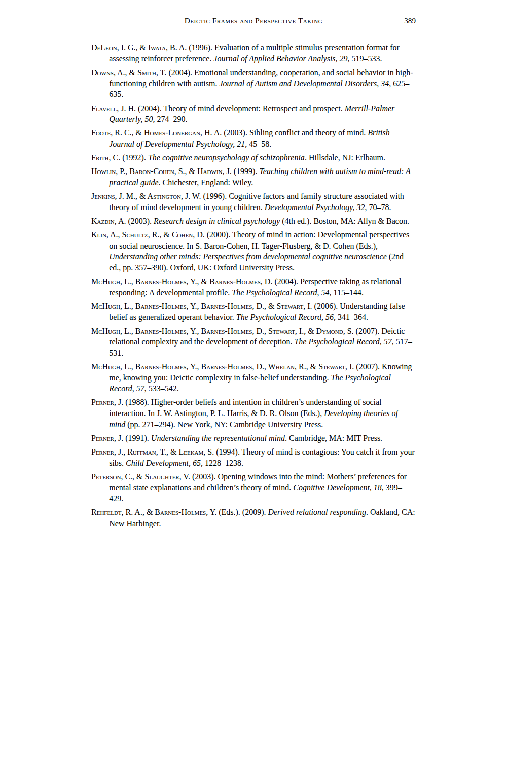Deictic Frames and Perspective Taking 389
DeLeon, I. G., & Iwata, B. A. (1996). Evaluation of a multiple stimulus presentation format for assessing reinforcer preference. Journal of Applied Behavior Analysis, 29, 519–533.
Downs, A., & Smith, T. (2004). Emotional understanding, cooperation, and social behavior in high-functioning children with autism. Journal of Autism and Developmental Disorders, 34, 625–635.
Flavell, J. H. (2004). Theory of mind development: Retrospect and prospect. Merrill-Palmer Quarterly, 50, 274–290.
Foote, R. C., & Homes-Lonergan, H. A. (2003). Sibling conflict and theory of mind. British Journal of Developmental Psychology, 21, 45–58.
Frith, C. (1992). The cognitive neuropsychology of schizophrenia. Hillsdale, NJ: Erlbaum.
Howlin, P., Baron-Cohen, S., & Hadwin, J. (1999). Teaching children with autism to mind-read: A practical guide. Chichester, England: Wiley.
Jenkins, J. M., & Astington, J. W. (1996). Cognitive factors and family structure associated with theory of mind development in young children. Developmental Psychology, 32, 70–78.
Kazdin, A. (2003). Research design in clinical psychology (4th ed.). Boston, MA: Allyn & Bacon.
Klin, A., Schultz, R., & Cohen, D. (2000). Theory of mind in action: Developmental perspectives on social neuroscience. In S. Baron-Cohen, H. Tager-Flusberg, & D. Cohen (Eds.), Understanding other minds: Perspectives from developmental cognitive neuroscience (2nd ed., pp. 357–390). Oxford, UK: Oxford University Press.
McHugh, L., Barnes-Holmes, Y., & Barnes-Holmes, D. (2004). Perspective taking as relational responding: A developmental profile. The Psychological Record, 54, 115–144.
McHugh, L., Barnes-Holmes, Y., Barnes-Holmes, D., & Stewart, I. (2006). Understanding false belief as generalized operant behavior. The Psychological Record, 56, 341–364.
McHugh, L., Barnes-Holmes, Y., Barnes-Holmes, D., Stewart, I., & Dymond, S. (2007). Deictic relational complexity and the development of deception. The Psychological Record, 57, 517–531.
McHugh, L., Barnes-Holmes, Y., Barnes-Holmes, D., Whelan, R., & Stewart, I. (2007). Knowing me, knowing you: Deictic complexity in false-belief understanding. The Psychological Record, 57, 533–542.
Perner, J. (1988). Higher-order beliefs and intention in children’s understanding of social interaction. In J. W. Astington, P. L. Harris, & D. R. Olson (Eds.), Developing theories of mind (pp. 271–294). New York, NY: Cambridge University Press.
Perner, J. (1991). Understanding the representational mind. Cambridge, MA: MIT Press.
Perner, J., Ruffman, T., & Leekam, S. (1994). Theory of mind is contagious: You catch it from your sibs. Child Development, 65, 1228–1238.
Peterson, C., & Slaughter, V. (2003). Opening windows into the mind: Mothers’ preferences for mental state explanations and children’s theory of mind. Cognitive Development, 18, 399–429.
Rehfeldt, R. A., & Barnes-Holmes, Y. (Eds.). (2009). Derived relational responding. Oakland, CA: New Harbinger.